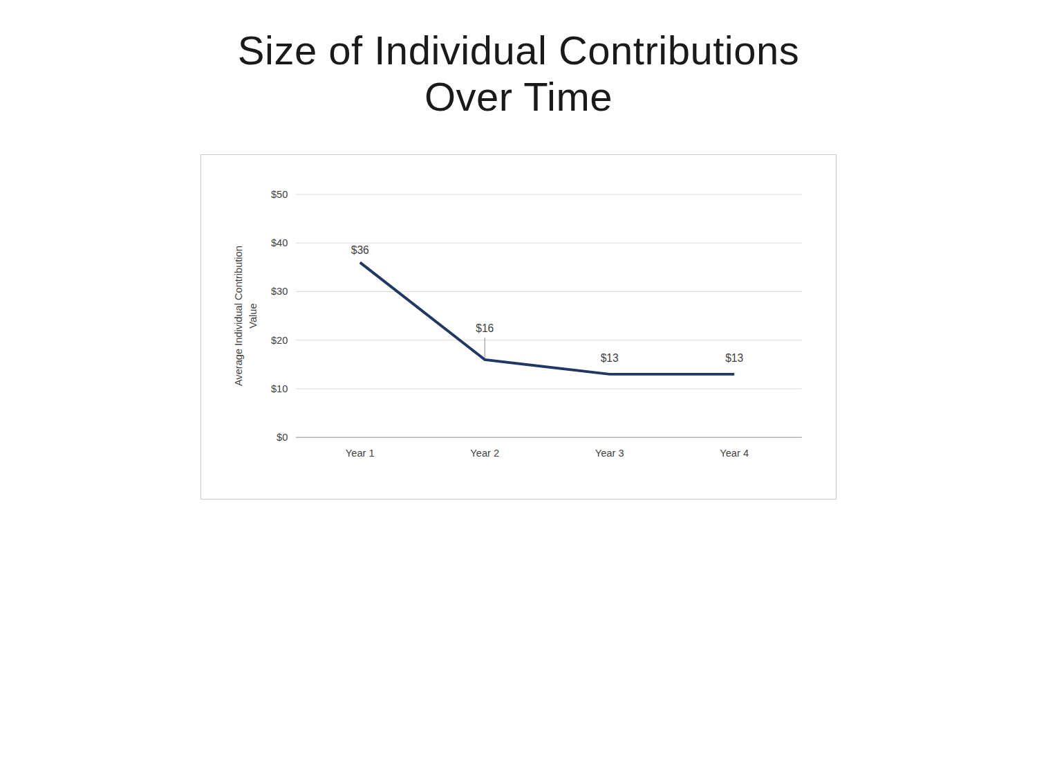Size of Individual Contributions Over Time
Average individual contribution value by year Line chart showing average individual contribution value declining from $36 in Year 1 to $16 in Year 2, $13 in Year 3, and $13 in Year 4. $50 $40 $30 $20 $10 $0 Average Individual Contribution Value Year 1 Year 2 Year 3 Year 4 $36 $16 $13 $13